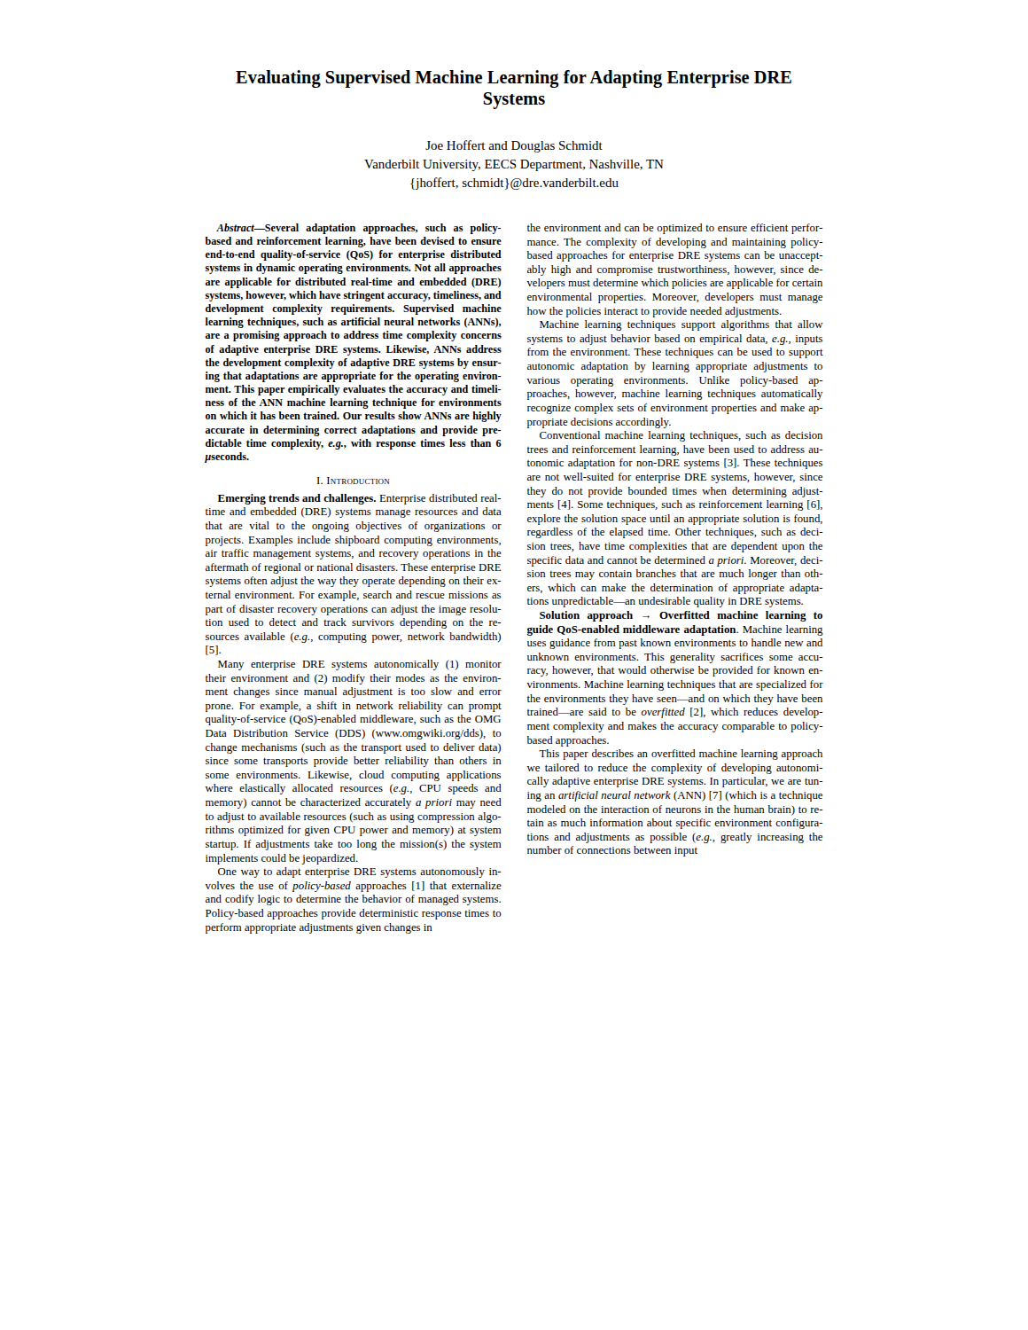Evaluating Supervised Machine Learning for Adapting Enterprise DRE Systems
Joe Hoffert and Douglas Schmidt
Vanderbilt University, EECS Department, Nashville, TN
{jhoffert, schmidt}@dre.vanderbilt.edu
Abstract—Several adaptation approaches, such as policy-based and reinforcement learning, have been devised to ensure end-to-end quality-of-service (QoS) for enterprise distributed systems in dynamic operating environments. Not all approaches are applicable for distributed real-time and embedded (DRE) systems, however, which have stringent accuracy, timeliness, and development complexity requirements. Supervised machine learning techniques, such as artificial neural networks (ANNs), are a promising approach to address time complexity concerns of adaptive enterprise DRE systems. Likewise, ANNs address the development complexity of adaptive DRE systems by ensuring that adaptations are appropriate for the operating environment. This paper empirically evaluates the accuracy and timeliness of the ANN machine learning technique for environments on which it has been trained. Our results show ANNs are highly accurate in determining correct adaptations and provide predictable time complexity, e.g., with response times less than 6 μseconds.
I. Introduction
Emerging trends and challenges. Enterprise distributed real-time and embedded (DRE) systems manage resources and data that are vital to the ongoing objectives of organizations or projects. Examples include shipboard computing environments, air traffic management systems, and recovery operations in the aftermath of regional or national disasters. These enterprise DRE systems often adjust the way they operate depending on their external environment. For example, search and rescue missions as part of disaster recovery operations can adjust the image resolution used to detect and track survivors depending on the resources available (e.g., computing power, network bandwidth) [5].
Many enterprise DRE systems autonomically (1) monitor their environment and (2) modify their modes as the environment changes since manual adjustment is too slow and error prone. For example, a shift in network reliability can prompt quality-of-service (QoS)-enabled middleware, such as the OMG Data Distribution Service (DDS) (www.omgwiki.org/dds), to change mechanisms (such as the transport used to deliver data) since some transports provide better reliability than others in some environments. Likewise, cloud computing applications where elastically allocated resources (e.g., CPU speeds and memory) cannot be characterized accurately a priori may need to adjust to available resources (such as using compression algorithms optimized for given CPU power and memory) at system startup. If adjustments take too long the mission(s) the system implements could be jeopardized.
One way to adapt enterprise DRE systems autonomously involves the use of policy-based approaches [1] that externalize and codify logic to determine the behavior of managed systems. Policy-based approaches provide deterministic response times to perform appropriate adjustments given changes in
the environment and can be optimized to ensure efficient performance. The complexity of developing and maintaining policy-based approaches for enterprise DRE systems can be unacceptably high and compromise trustworthiness, however, since developers must determine which policies are applicable for certain environmental properties. Moreover, developers must manage how the policies interact to provide needed adjustments.
Machine learning techniques support algorithms that allow systems to adjust behavior based on empirical data, e.g., inputs from the environment. These techniques can be used to support autonomic adaptation by learning appropriate adjustments to various operating environments. Unlike policy-based approaches, however, machine learning techniques automatically recognize complex sets of environment properties and make appropriate decisions accordingly.
Conventional machine learning techniques, such as decision trees and reinforcement learning, have been used to address autonomic adaptation for non-DRE systems [3]. These techniques are not well-suited for enterprise DRE systems, however, since they do not provide bounded times when determining adjustments [4]. Some techniques, such as reinforcement learning [6], explore the solution space until an appropriate solution is found, regardless of the elapsed time. Other techniques, such as decision trees, have time complexities that are dependent upon the specific data and cannot be determined a priori. Moreover, decision trees may contain branches that are much longer than others, which can make the determination of appropriate adaptations unpredictable—an undesirable quality in DRE systems.
Solution approach → Overfitted machine learning to guide QoS-enabled middleware adaptation. Machine learning uses guidance from past known environments to handle new and unknown environments. This generality sacrifices some accuracy, however, that would otherwise be provided for known environments. Machine learning techniques that are specialized for the environments they have seen—and on which they have been trained—are said to be overfitted [2], which reduces development complexity and makes the accuracy comparable to policy-based approaches.
This paper describes an overfitted machine learning approach we tailored to reduce the complexity of developing autonomically adaptive enterprise DRE systems. In particular, we are tuning an artificial neural network (ANN) [7] (which is a technique modeled on the interaction of neurons in the human brain) to retain as much information about specific environment configurations and adjustments as possible (e.g., greatly increasing the number of connections between input